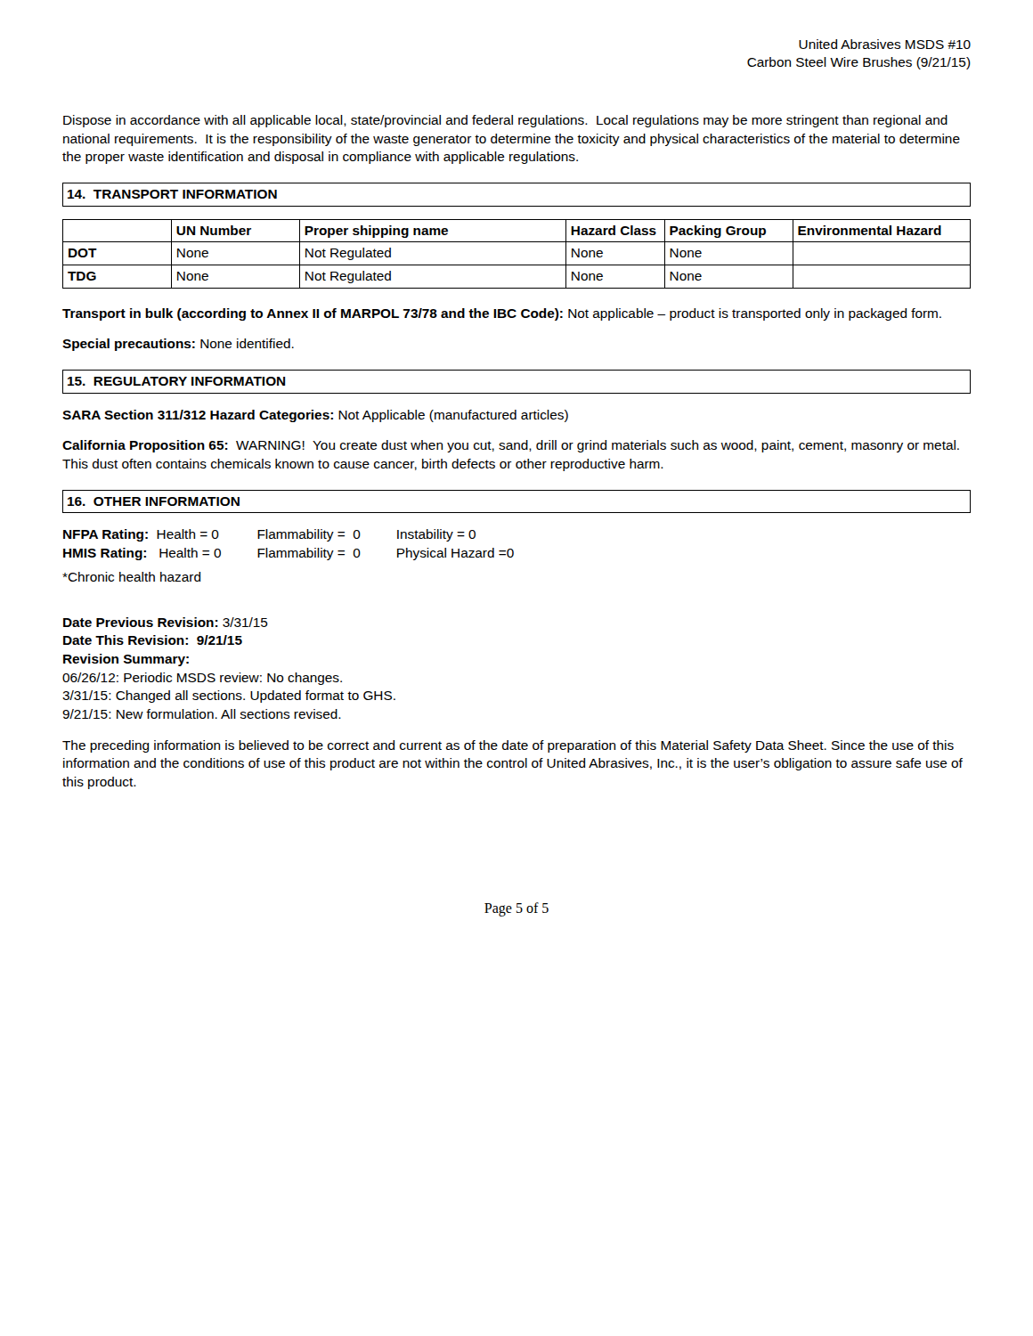United Abrasives MSDS #10
Carbon Steel Wire Brushes (9/21/15)
Dispose in accordance with all applicable local, state/provincial and federal regulations. Local regulations may be more stringent than regional and national requirements. It is the responsibility of the waste generator to determine the toxicity and physical characteristics of the material to determine the proper waste identification and disposal in compliance with applicable regulations.
14. TRANSPORT INFORMATION
| | UN Number | Proper shipping name | Hazard Class | Packing Group | Environmental Hazard |
| --- | --- | --- | --- | --- | --- |
| DOT | None | Not Regulated | None | None | |
| TDG | None | Not Regulated | None | None | |
Transport in bulk (according to Annex II of MARPOL 73/78 and the IBC Code): Not applicable – product is transported only in packaged form.
Special precautions: None identified.
15. REGULATORY INFORMATION
SARA Section 311/312 Hazard Categories: Not Applicable (manufactured articles)
California Proposition 65: WARNING! You create dust when you cut, sand, drill or grind materials such as wood, paint, cement, masonry or metal. This dust often contains chemicals known to cause cancer, birth defects or other reproductive harm.
16. OTHER INFORMATION
| NFPA Rating: Health = 0 | Flammability = 0 | Instability = 0 |
| HMIS Rating: Health = 0 | Flammability = 0 | Physical Hazard =0 |
*Chronic health hazard
Date Previous Revision: 3/31/15
Date This Revision: 9/21/15
Revision Summary:
06/26/12: Periodic MSDS review: No changes.
3/31/15: Changed all sections. Updated format to GHS.
9/21/15: New formulation. All sections revised.
The preceding information is believed to be correct and current as of the date of preparation of this Material Safety Data Sheet. Since the use of this information and the conditions of use of this product are not within the control of United Abrasives, Inc., it is the user’s obligation to assure safe use of this product.
Page 5 of 5